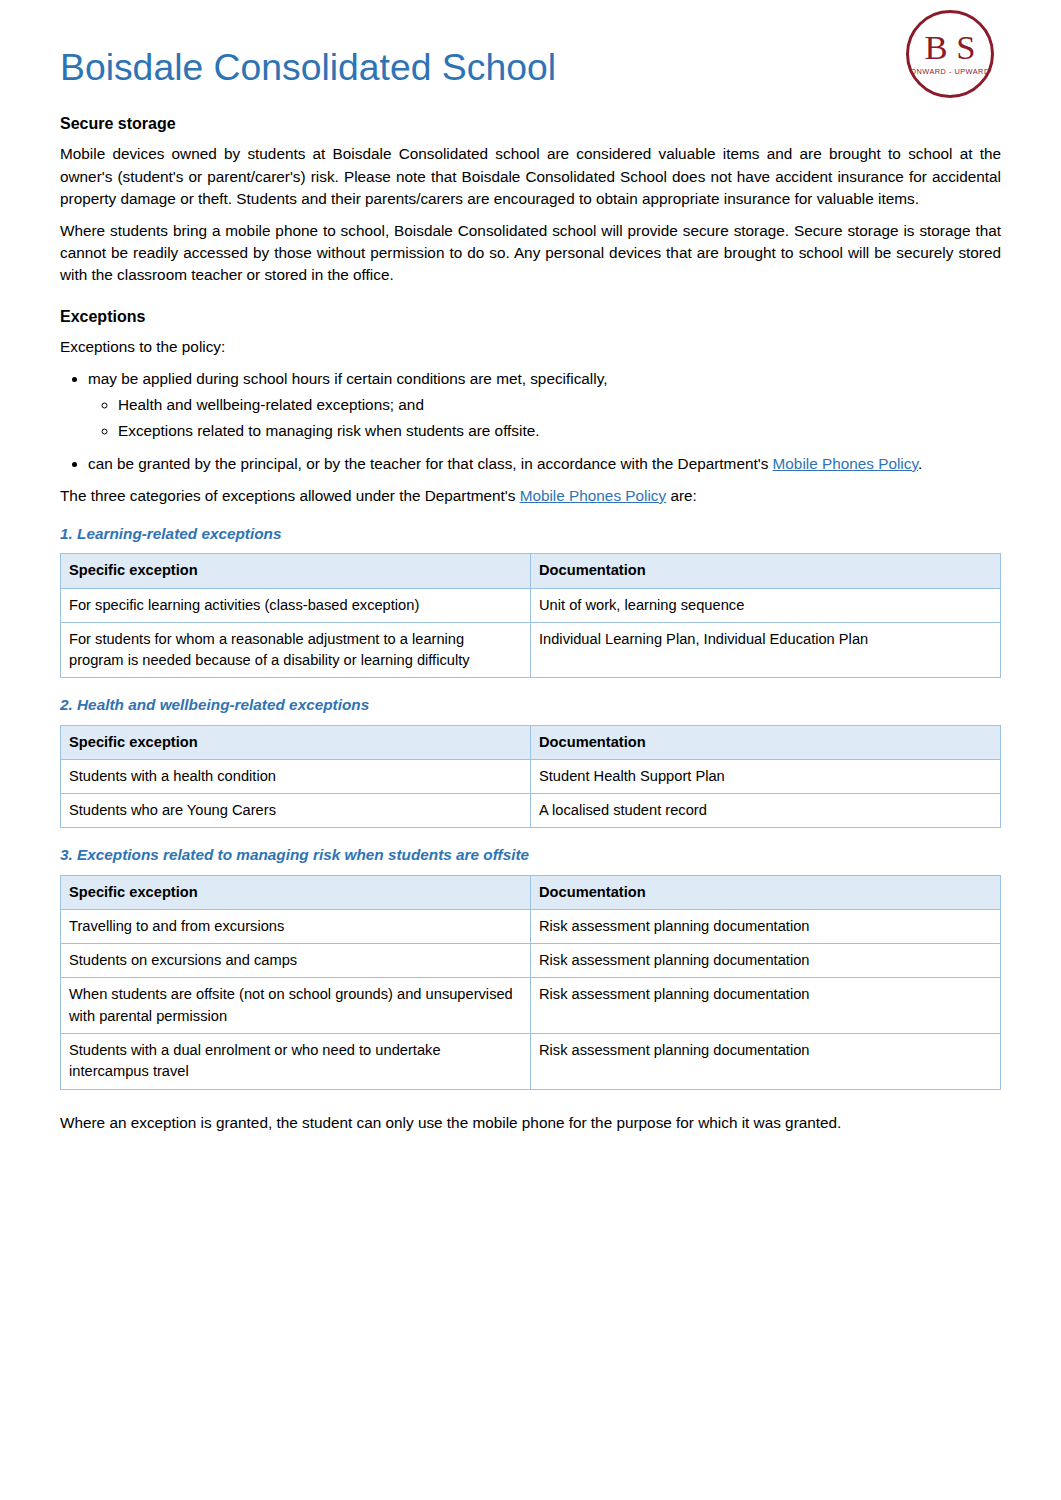B S ONWARD - UPWARD
Boisdale Consolidated School
Secure storage
Mobile devices owned by students at Boisdale Consolidated school are considered valuable items and are brought to school at the owner's (student's or parent/carer's) risk. Please note that Boisdale Consolidated School does not have accident insurance for accidental property damage or theft. Students and their parents/carers are encouraged to obtain appropriate insurance for valuable items.
Where students bring a mobile phone to school, Boisdale Consolidated school will provide secure storage. Secure storage is storage that cannot be readily accessed by those without permission to do so. Any personal devices that are brought to school will be securely stored with the classroom teacher or stored in the office.
Exceptions
Exceptions to the policy:
may be applied during school hours if certain conditions are met, specifically,
Health and wellbeing-related exceptions; and
Exceptions related to managing risk when students are offsite.
can be granted by the principal, or by the teacher for that class, in accordance with the Department's Mobile Phones Policy.
The three categories of exceptions allowed under the Department's Mobile Phones Policy are:
1. Learning-related exceptions
| Specific exception | Documentation |
| --- | --- |
| For specific learning activities (class-based exception) | Unit of work, learning sequence |
| For students for whom a reasonable adjustment to a learning program is needed because of a disability or learning difficulty | Individual Learning Plan, Individual Education Plan |
2. Health and wellbeing-related exceptions
| Specific exception | Documentation |
| --- | --- |
| Students with a health condition | Student Health Support Plan |
| Students who are Young Carers | A localised student record |
3. Exceptions related to managing risk when students are offsite
| Specific exception | Documentation |
| --- | --- |
| Travelling to and from excursions | Risk assessment planning documentation |
| Students on excursions and camps | Risk assessment planning documentation |
| When students are offsite (not on school grounds) and unsupervised with parental permission | Risk assessment planning documentation |
| Students with a dual enrolment or who need to undertake intercampus travel | Risk assessment planning documentation |
Where an exception is granted, the student can only use the mobile phone for the purpose for which it was granted.